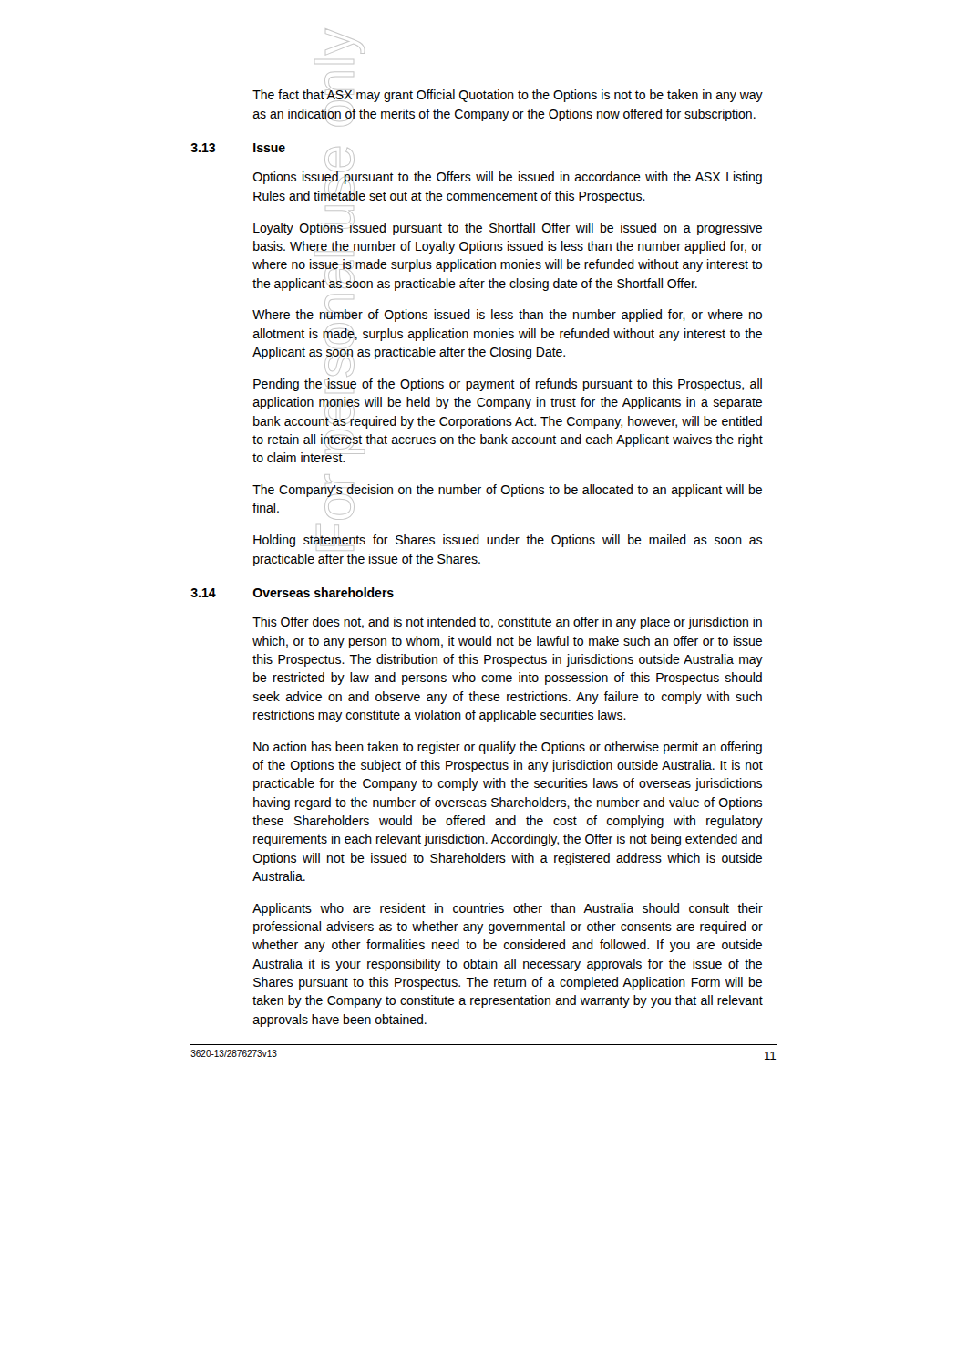For personal use only
The fact that ASX may grant Official Quotation to the Options is not to be taken in any way as an indication of the merits of the Company or the Options now offered for subscription.
3.13 Issue
Options issued pursuant to the Offers will be issued in accordance with the ASX Listing Rules and timetable set out at the commencement of this Prospectus.
Loyalty Options issued pursuant to the Shortfall Offer will be issued on a progressive basis. Where the number of Loyalty Options issued is less than the number applied for, or where no issue is made surplus application monies will be refunded without any interest to the applicant as soon as practicable after the closing date of the Shortfall Offer.
Where the number of Options issued is less than the number applied for, or where no allotment is made, surplus application monies will be refunded without any interest to the Applicant as soon as practicable after the Closing Date.
Pending the issue of the Options or payment of refunds pursuant to this Prospectus, all application monies will be held by the Company in trust for the Applicants in a separate bank account as required by the Corporations Act. The Company, however, will be entitled to retain all interest that accrues on the bank account and each Applicant waives the right to claim interest.
The Company's decision on the number of Options to be allocated to an applicant will be final.
Holding statements for Shares issued under the Options will be mailed as soon as practicable after the issue of the Shares.
3.14 Overseas shareholders
This Offer does not, and is not intended to, constitute an offer in any place or jurisdiction in which, or to any person to whom, it would not be lawful to make such an offer or to issue this Prospectus. The distribution of this Prospectus in jurisdictions outside Australia may be restricted by law and persons who come into possession of this Prospectus should seek advice on and observe any of these restrictions. Any failure to comply with such restrictions may constitute a violation of applicable securities laws.
No action has been taken to register or qualify the Options or otherwise permit an offering of the Options the subject of this Prospectus in any jurisdiction outside Australia. It is not practicable for the Company to comply with the securities laws of overseas jurisdictions having regard to the number of overseas Shareholders, the number and value of Options these Shareholders would be offered and the cost of complying with regulatory requirements in each relevant jurisdiction. Accordingly, the Offer is not being extended and Options will not be issued to Shareholders with a registered address which is outside Australia.
Applicants who are resident in countries other than Australia should consult their professional advisers as to whether any governmental or other consents are required or whether any other formalities need to be considered and followed. If you are outside Australia it is your responsibility to obtain all necessary approvals for the issue of the Shares pursuant to this Prospectus. The return of a completed Application Form will be taken by the Company to constitute a representation and warranty by you that all relevant approvals have been obtained.
3620-13/2876273v13 11